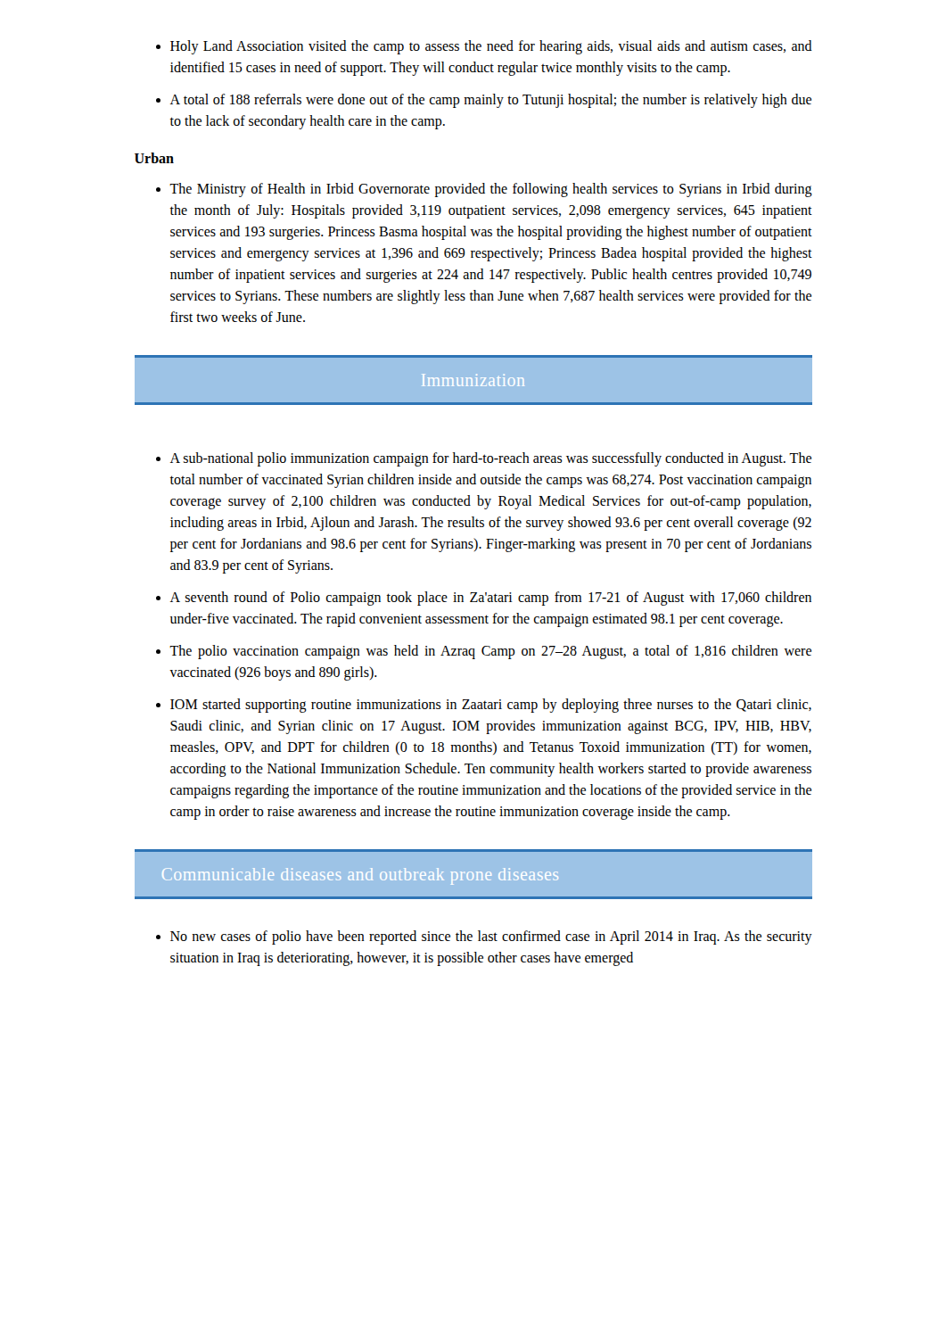Holy Land Association visited the camp to assess the need for hearing aids, visual aids and autism cases, and identified 15 cases in need of support. They will conduct regular twice monthly visits to the camp.
A total of 188 referrals were done out of the camp mainly to Tutunji hospital; the number is relatively high due to the lack of secondary health care in the camp.
Urban
The Ministry of Health in Irbid Governorate provided the following health services to Syrians in Irbid during the month of July: Hospitals provided 3,119 outpatient services, 2,098 emergency services, 645 inpatient services and 193 surgeries. Princess Basma hospital was the hospital providing the highest number of outpatient services and emergency services at 1,396 and 669 respectively; Princess Badea hospital provided the highest number of inpatient services and surgeries at 224 and 147 respectively. Public health centres provided 10,749 services to Syrians. These numbers are slightly less than June when 7,687 health services were provided for the first two weeks of June.
Immunization
A sub-national polio immunization campaign for hard-to-reach areas was successfully conducted in August. The total number of vaccinated Syrian children inside and outside the camps was 68,274. Post vaccination campaign coverage survey of 2,100 children was conducted by Royal Medical Services for out-of-camp population, including areas in Irbid, Ajloun and Jarash. The results of the survey showed 93.6 per cent overall coverage (92 per cent for Jordanians and 98.6 per cent for Syrians). Finger-marking was present in 70 per cent of Jordanians and 83.9 per cent of Syrians.
A seventh round of Polio campaign took place in Za'atari camp from 17-21 of August with 17,060 children under-five vaccinated. The rapid convenient assessment for the campaign estimated 98.1 per cent coverage.
The polio vaccination campaign was held in Azraq Camp on 27–28 August, a total of 1,816 children were vaccinated (926 boys and 890 girls).
IOM started supporting routine immunizations in Zaatari camp by deploying three nurses to the Qatari clinic, Saudi clinic, and Syrian clinic on 17 August. IOM provides immunization against BCG, IPV, HIB, HBV, measles, OPV, and DPT for children (0 to 18 months) and Tetanus Toxoid immunization (TT) for women, according to the National Immunization Schedule. Ten community health workers started to provide awareness campaigns regarding the importance of the routine immunization and the locations of the provided service in the camp in order to raise awareness and increase the routine immunization coverage inside the camp.
Communicable diseases and outbreak prone diseases
No new cases of polio have been reported since the last confirmed case in April 2014 in Iraq. As the security situation in Iraq is deteriorating, however, it is possible other cases have emerged